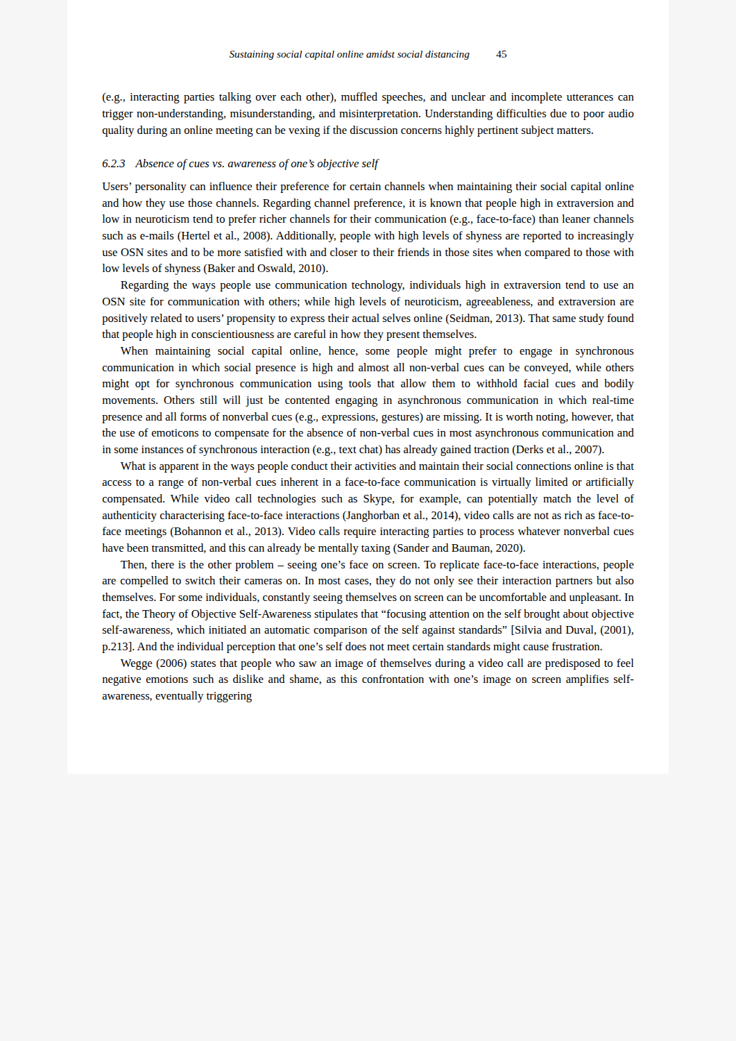Sustaining social capital online amidst social distancing 45
(e.g., interacting parties talking over each other), muffled speeches, and unclear and incomplete utterances can trigger non-understanding, misunderstanding, and misinterpretation. Understanding difficulties due to poor audio quality during an online meeting can be vexing if the discussion concerns highly pertinent subject matters.
6.2.3 Absence of cues vs. awareness of one’s objective self
Users’ personality can influence their preference for certain channels when maintaining their social capital online and how they use those channels. Regarding channel preference, it is known that people high in extraversion and low in neuroticism tend to prefer richer channels for their communication (e.g., face-to-face) than leaner channels such as e-mails (Hertel et al., 2008). Additionally, people with high levels of shyness are reported to increasingly use OSN sites and to be more satisfied with and closer to their friends in those sites when compared to those with low levels of shyness (Baker and Oswald, 2010).
Regarding the ways people use communication technology, individuals high in extraversion tend to use an OSN site for communication with others; while high levels of neuroticism, agreeableness, and extraversion are positively related to users’ propensity to express their actual selves online (Seidman, 2013). That same study found that people high in conscientiousness are careful in how they present themselves.
When maintaining social capital online, hence, some people might prefer to engage in synchronous communication in which social presence is high and almost all non-verbal cues can be conveyed, while others might opt for synchronous communication using tools that allow them to withhold facial cues and bodily movements. Others still will just be contented engaging in asynchronous communication in which real-time presence and all forms of nonverbal cues (e.g., expressions, gestures) are missing. It is worth noting, however, that the use of emoticons to compensate for the absence of non-verbal cues in most asynchronous communication and in some instances of synchronous interaction (e.g., text chat) has already gained traction (Derks et al., 2007).
What is apparent in the ways people conduct their activities and maintain their social connections online is that access to a range of non-verbal cues inherent in a face-to-face communication is virtually limited or artificially compensated. While video call technologies such as Skype, for example, can potentially match the level of authenticity characterising face-to-face interactions (Janghorban et al., 2014), video calls are not as rich as face-to-face meetings (Bohannon et al., 2013). Video calls require interacting parties to process whatever nonverbal cues have been transmitted, and this can already be mentally taxing (Sander and Bauman, 2020).
Then, there is the other problem – seeing one’s face on screen. To replicate face-to-face interactions, people are compelled to switch their cameras on. In most cases, they do not only see their interaction partners but also themselves. For some individuals, constantly seeing themselves on screen can be uncomfortable and unpleasant. In fact, the Theory of Objective Self-Awareness stipulates that “focusing attention on the self brought about objective self-awareness, which initiated an automatic comparison of the self against standards” [Silvia and Duval, (2001), p.213]. And the individual perception that one’s self does not meet certain standards might cause frustration.
Wegge (2006) states that people who saw an image of themselves during a video call are predisposed to feel negative emotions such as dislike and shame, as this confrontation with one’s image on screen amplifies self-awareness, eventually triggering